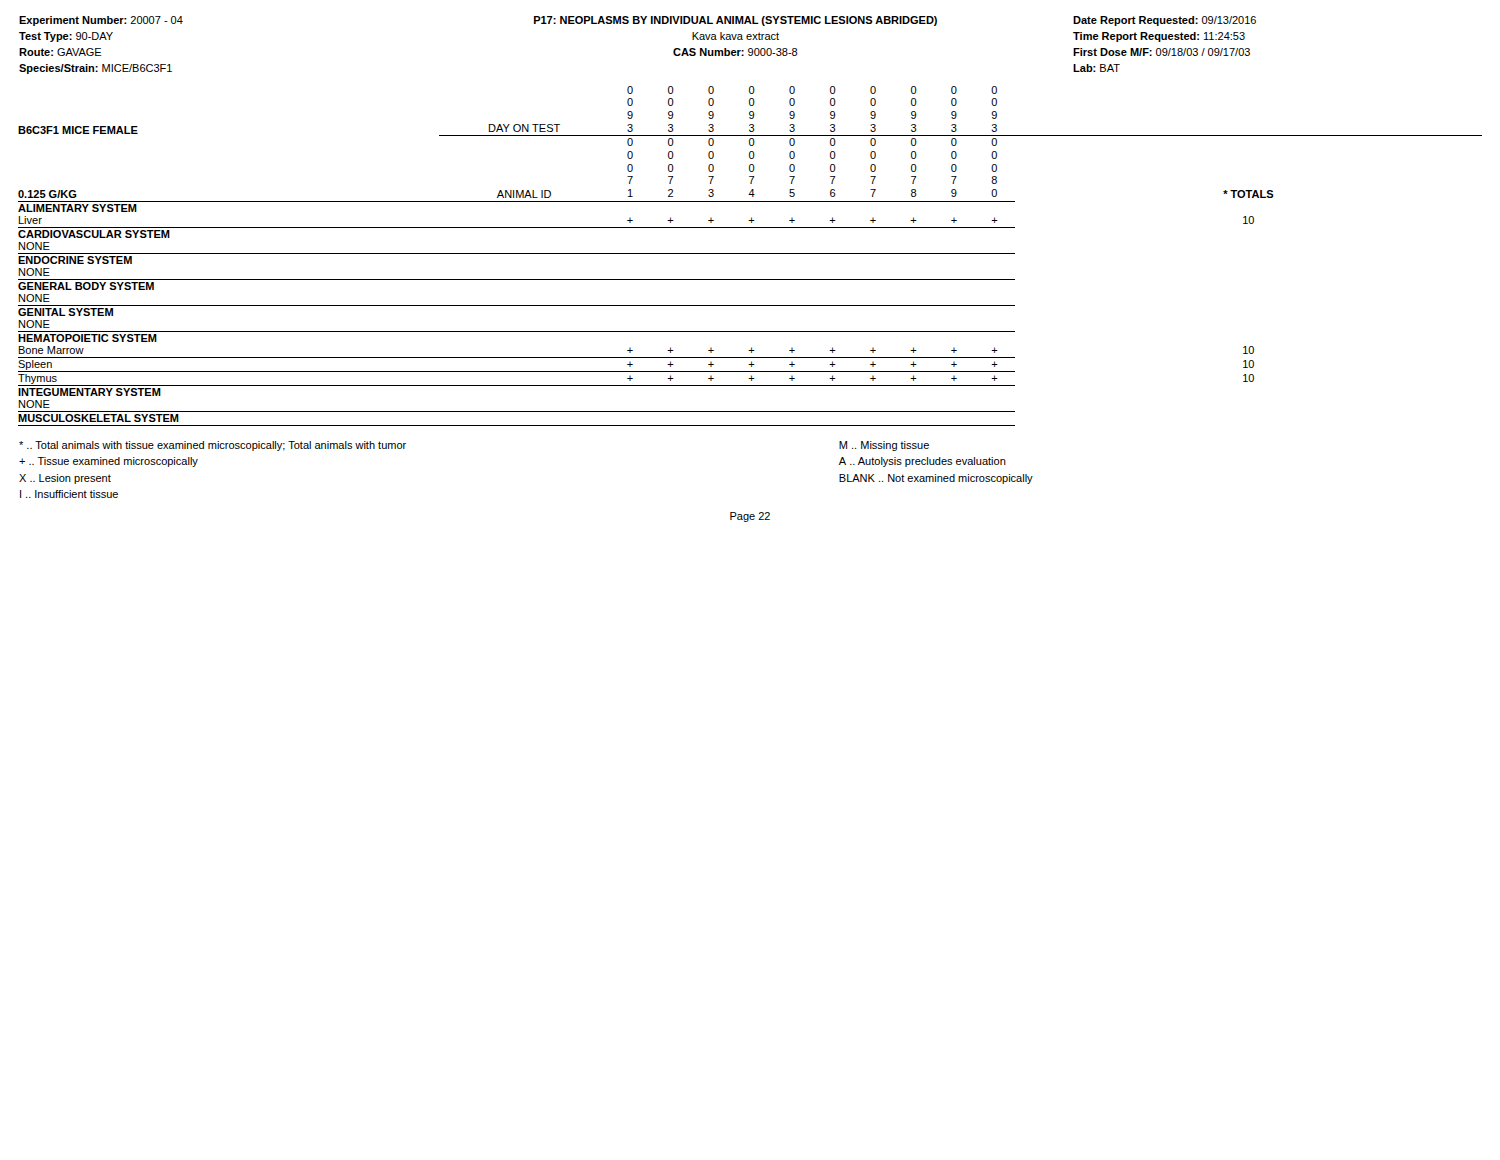| Experiment Number: 20007 - 04 Test Type: 90-DAY Route: GAVAGE Species/Strain: MICE/B6C3F1 | P17: NEOPLASMS BY INDIVIDUAL ANIMAL (SYSTEMIC LESIONS ABRIDGED) Kava kava extract CAS Number: 9000-38-8 | Date Report Requested: 09/13/2016 Time Report Requested: 11:24:53 First Dose M/F: 09/18/03 / 09/17/03 Lab: BAT |
| B6C3F1 MICE FEMALE | DAY ON TEST | 0 0 9 3 | 0 0 9 3 | 0 0 9 3 | 0 0 9 3 | 0 0 9 3 | 0 0 9 3 | 0 0 9 3 | 0 0 9 3 | 0 0 9 3 | 0 0 9 3 | |
| 0.125 G/KG | ANIMAL ID | 0 0 0 7 1 | 0 0 0 7 2 | 0 0 0 7 3 | 0 0 0 7 4 | 0 0 0 7 5 | 0 0 0 7 6 | 0 0 0 7 7 | 0 0 0 7 8 | 0 0 0 7 9 | 0 0 0 8 0 | * TOTALS |
| ALIMENTARY SYSTEM |
| Liver | + | + | + | + | + | + | + | + | + | + | 10 |
| CARDIOVASCULAR SYSTEM |
| NONE |
| ENDOCRINE SYSTEM |
| NONE |
| GENERAL BODY SYSTEM |
| NONE |
| GENITAL SYSTEM |
| NONE |
| HEMATOPOIETIC SYSTEM |
| Bone Marrow | + | + | + | + | + | + | + | + | + | + | 10 |
| Spleen | + | + | + | + | + | + | + | + | + | + | 10 |
| Thymus | + | + | + | + | + | + | + | + | + | + | 10 |
| INTEGUMENTARY SYSTEM |
| NONE |
| MUSCULOSKELETAL SYSTEM |
| * .. Total animals with tissue examined microscopically; Total animals with tumor + .. Tissue examined microscopically X .. Lesion present I .. Insufficient tissue | M .. Missing tissue A .. Autolysis precludes evaluation BLANK .. Not examined microscopically |
Page 22